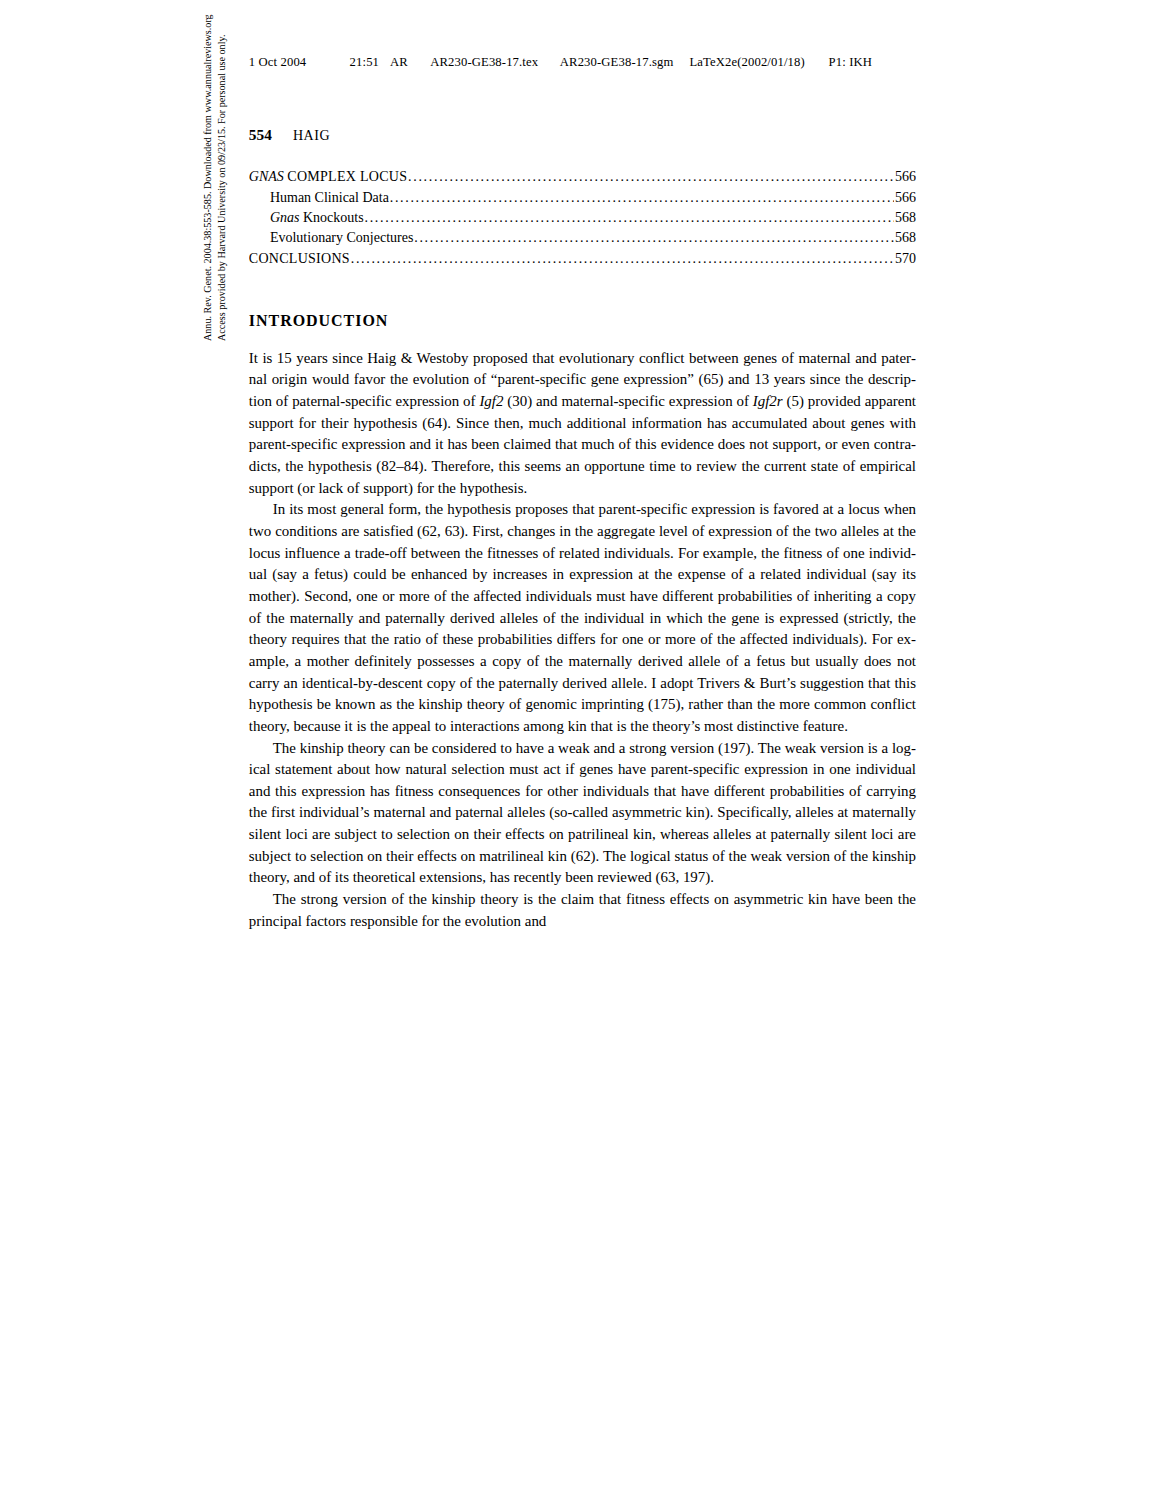1 Oct 200421:51 AR AR230-GE38-17.tex AR230-GE38-17.sgm LaTeX2e(2002/01/18) P1: IKH
554 HAIG
Annu. Rev. Genet. 2004.38:553-585. Downloaded from www.annualreviews.org Access provided by Harvard University on 09/23/15. For personal use only.
GNAS COMPLEX LOCUS ........................................................................................................... 566
Human Clinical Data ........................................................................................................... 566
Gnas Knockouts ........................................................................................................... 568
Evolutionary Conjectures ........................................................................................................... 568
CONCLUSIONS ........................................................................................................... 570
INTRODUCTION
It is 15 years since Haig & Westoby proposed that evolutionary conflict between genes of maternal and paternal origin would favor the evolution of “parent-specific gene expression” (65) and 13 years since the description of paternal-specific expression of Igf2 (30) and maternal-specific expression of Igf2r (5) provided apparent support for their hypothesis (64). Since then, much additional information has accumulated about genes with parent-specific expression and it has been claimed that much of this evidence does not support, or even contradicts, the hypothesis (82–84). Therefore, this seems an opportune time to review the current state of empirical support (or lack of support) for the hypothesis.
In its most general form, the hypothesis proposes that parent-specific expression is favored at a locus when two conditions are satisfied (62, 63). First, changes in the aggregate level of expression of the two alleles at the locus influence a trade-off between the fitnesses of related individuals. For example, the fitness of one individual (say a fetus) could be enhanced by increases in expression at the expense of a related individual (say its mother). Second, one or more of the affected individuals must have different probabilities of inheriting a copy of the maternally and paternally derived alleles of the individual in which the gene is expressed (strictly, the theory requires that the ratio of these probabilities differs for one or more of the affected individuals). For example, a mother definitely possesses a copy of the maternally derived allele of a fetus but usually does not carry an identical-by-descent copy of the paternally derived allele. I adopt Trivers & Burt’s suggestion that this hypothesis be known as the kinship theory of genomic imprinting (175), rather than the more common conflict theory, because it is the appeal to interactions among kin that is the theory’s most distinctive feature.
The kinship theory can be considered to have a weak and a strong version (197). The weak version is a logical statement about how natural selection must act if genes have parent-specific expression in one individual and this expression has fitness consequences for other individuals that have different probabilities of carrying the first individual’s maternal and paternal alleles (so-called asymmetric kin). Specifically, alleles at maternally silent loci are subject to selection on their effects on patrilineal kin, whereas alleles at paternally silent loci are subject to selection on their effects on matrilineal kin (62). The logical status of the weak version of the kinship theory, and of its theoretical extensions, has recently been reviewed (63, 197).
The strong version of the kinship theory is the claim that fitness effects on asymmetric kin have been the principal factors responsible for the evolution and